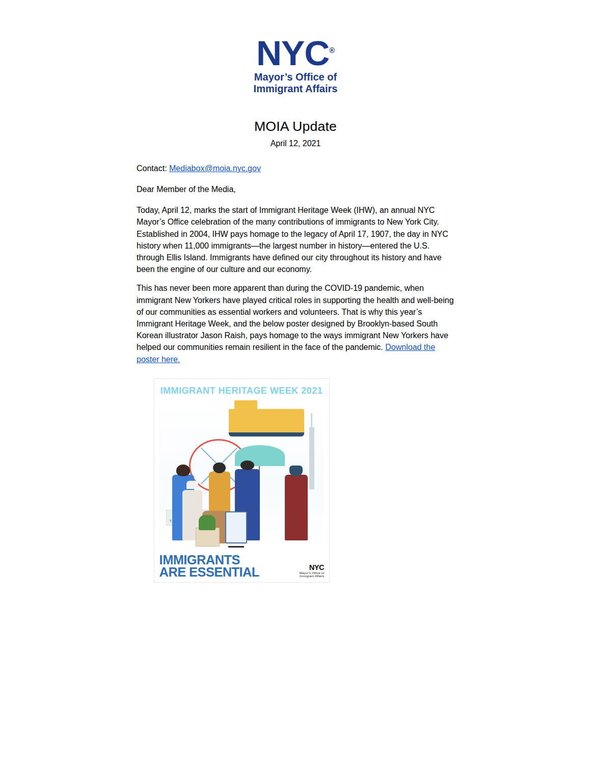NYC®
Mayor’s Office of
Immigrant Affairs
MOIA Update
April 12, 2021
Contact: Mediabox@moia.nyc.gov
Dear Member of the Media,
Today, April 12, marks the start of Immigrant Heritage Week (IHW), an annual NYC Mayor’s Office celebration of the many contributions of immigrants to New York City. Established in 2004, IHW pays homage to the legacy of April 17, 1907, the day in NYC history when 11,000 immigrants—the largest number in history—entered the U.S. through Ellis Island. Immigrants have defined our city throughout its history and have been the engine of our culture and our economy.
This has never been more apparent than during the COVID-19 pandemic, when immigrant New Yorkers have played critical roles in supporting the health and well-being of our communities as essential workers and volunteers. That is why this year’s Immigrant Heritage Week, and the below poster designed by Brooklyn-based South Korean illustrator Jason Raish, pays homage to the ways immigrant New Yorkers have helped our communities remain resilient in the face of the pandemic. Download the poster here.
IMMIGRANT HERITAGE WEEK 2021
YANKEE STADIUM
IMMIGRANTS
ARE ESSENTIAL
NYC
Mayor’s Office of
Immigrant Affairs